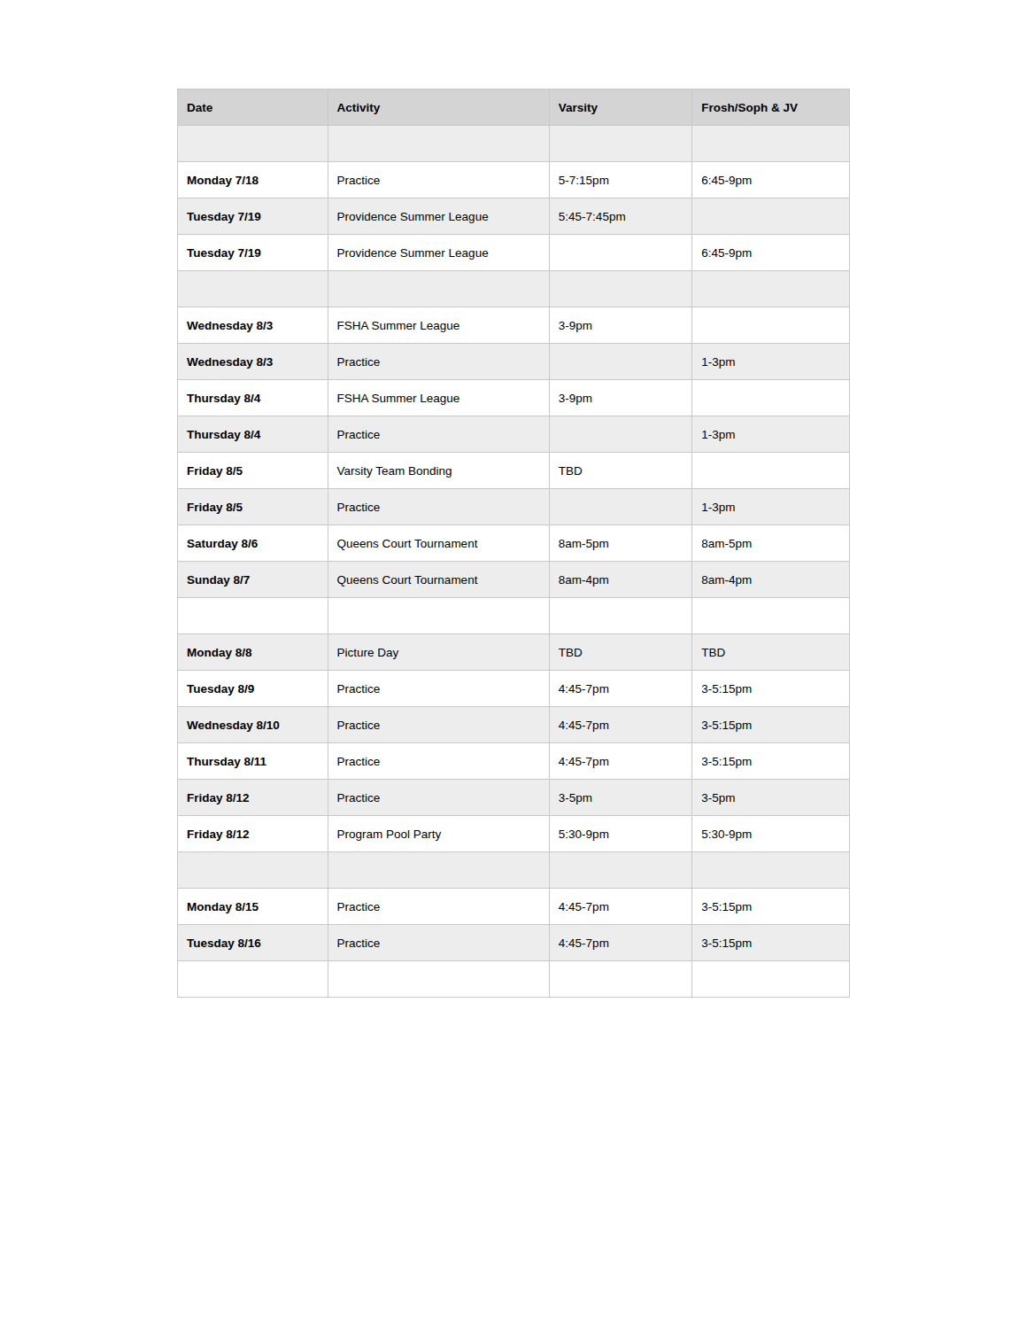| Date | Activity | Varsity | Frosh/Soph & JV |
| --- | --- | --- | --- |
| Monday 7/18 | Practice | 5-7:15pm | 6:45-9pm |
| Tuesday 7/19 | Providence Summer League | 5:45-7:45pm | |
| Tuesday 7/19 | Providence Summer League | | 6:45-9pm |
| Wednesday 8/3 | FSHA Summer League | 3-9pm | |
| Wednesday 8/3 | Practice | | 1-3pm |
| Thursday 8/4 | FSHA Summer League | 3-9pm | |
| Thursday 8/4 | Practice | | 1-3pm |
| Friday 8/5 | Varsity Team Bonding | TBD | |
| Friday 8/5 | Practice | | 1-3pm |
| Saturday 8/6 | Queens Court Tournament | 8am-5pm | 8am-5pm |
| Sunday 8/7 | Queens Court Tournament | 8am-4pm | 8am-4pm |
| Monday 8/8 | Picture Day | TBD | TBD |
| Tuesday 8/9 | Practice | 4:45-7pm | 3-5:15pm |
| Wednesday 8/10 | Practice | 4:45-7pm | 3-5:15pm |
| Thursday 8/11 | Practice | 4:45-7pm | 3-5:15pm |
| Friday 8/12 | Practice | 3-5pm | 3-5pm |
| Friday 8/12 | Program Pool Party | 5:30-9pm | 5:30-9pm |
| Monday 8/15 | Practice | 4:45-7pm | 3-5:15pm |
| Tuesday 8/16 | Practice | 4:45-7pm | 3-5:15pm |